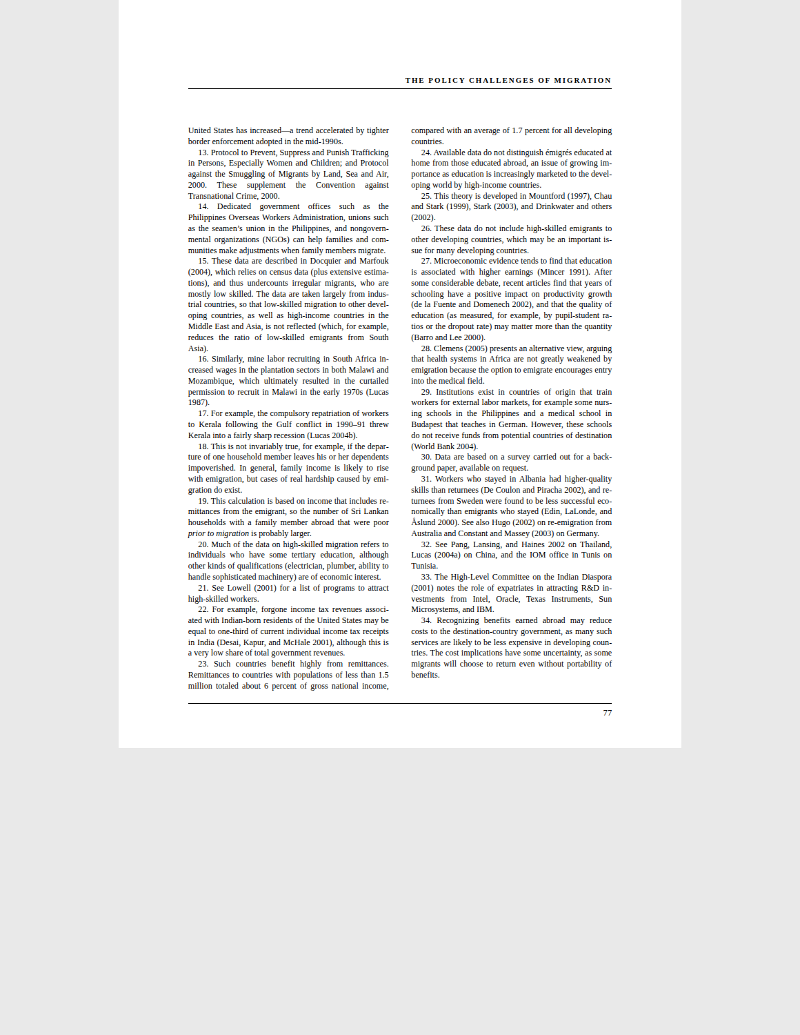The Policy Challenges of Migration
United States has increased—a trend accelerated by tighter border enforcement adopted in the mid-1990s.
13. Protocol to Prevent, Suppress and Punish Trafficking in Persons, Especially Women and Children; and Protocol against the Smuggling of Migrants by Land, Sea and Air, 2000. These supplement the Convention against Transnational Crime, 2000.
14. Dedicated government offices such as the Philippines Overseas Workers Administration, unions such as the seamen’s union in the Philippines, and nongovernmental organizations (NGOs) can help families and communities make adjustments when family members migrate.
15. These data are described in Docquier and Marfouk (2004), which relies on census data (plus extensive estimations), and thus undercounts irregular migrants, who are mostly low skilled. The data are taken largely from industrial countries, so that low-skilled migration to other developing countries, as well as high-income countries in the Middle East and Asia, is not reflected (which, for example, reduces the ratio of low-skilled emigrants from South Asia).
16. Similarly, mine labor recruiting in South Africa increased wages in the plantation sectors in both Malawi and Mozambique, which ultimately resulted in the curtailed permission to recruit in Malawi in the early 1970s (Lucas 1987).
17. For example, the compulsory repatriation of workers to Kerala following the Gulf conflict in 1990–91 threw Kerala into a fairly sharp recession (Lucas 2004b).
18. This is not invariably true, for example, if the departure of one household member leaves his or her dependents impoverished. In general, family income is likely to rise with emigration, but cases of real hardship caused by emigration do exist.
19. This calculation is based on income that includes remittances from the emigrant, so the number of Sri Lankan households with a family member abroad that were poor prior to migration is probably larger.
20. Much of the data on high-skilled migration refers to individuals who have some tertiary education, although other kinds of qualifications (electrician, plumber, ability to handle sophisticated machinery) are of economic interest.
21. See Lowell (2001) for a list of programs to attract high-skilled workers.
22. For example, forgone income tax revenues associated with Indian-born residents of the United States may be equal to one-third of current individual income tax receipts in India (Desai, Kapur, and McHale 2001), although this is a very low share of total government revenues.
23. Such countries benefit highly from remittances. Remittances to countries with populations of less than 1.5 million totaled about 6 percent of gross national income, compared with an average of 1.7 percent for all developing countries.
24. Available data do not distinguish émigrés educated at home from those educated abroad, an issue of growing importance as education is increasingly marketed to the developing world by high-income countries.
25. This theory is developed in Mountford (1997), Chau and Stark (1999), Stark (2003), and Drinkwater and others (2002).
26. These data do not include high-skilled emigrants to other developing countries, which may be an important issue for many developing countries.
27. Microeconomic evidence tends to find that education is associated with higher earnings (Mincer 1991). After some considerable debate, recent articles find that years of schooling have a positive impact on productivity growth (de la Fuente and Domenech 2002), and that the quality of education (as measured, for example, by pupil-student ratios or the dropout rate) may matter more than the quantity (Barro and Lee 2000).
28. Clemens (2005) presents an alternative view, arguing that health systems in Africa are not greatly weakened by emigration because the option to emigrate encourages entry into the medical field.
29. Institutions exist in countries of origin that train workers for external labor markets, for example some nursing schools in the Philippines and a medical school in Budapest that teaches in German. However, these schools do not receive funds from potential countries of destination (World Bank 2004).
30. Data are based on a survey carried out for a background paper, available on request.
31. Workers who stayed in Albania had higher-quality skills than returnees (De Coulon and Piracha 2002), and returnees from Sweden were found to be less successful economically than emigrants who stayed (Edin, LaLonde, and Åslund 2000). See also Hugo (2002) on re-emigration from Australia and Constant and Massey (2003) on Germany.
32. See Pang, Lansing, and Haines 2002 on Thailand, Lucas (2004a) on China, and the IOM office in Tunis on Tunisia.
33. The High-Level Committee on the Indian Diaspora (2001) notes the role of expatriates in attracting R&D investments from Intel, Oracle, Texas Instruments, Sun Microsystems, and IBM.
34. Recognizing benefits earned abroad may reduce costs to the destination-country government, as many such services are likely to be less expensive in developing countries. The cost implications have some uncertainty, as some migrants will choose to return even without portability of benefits.
77